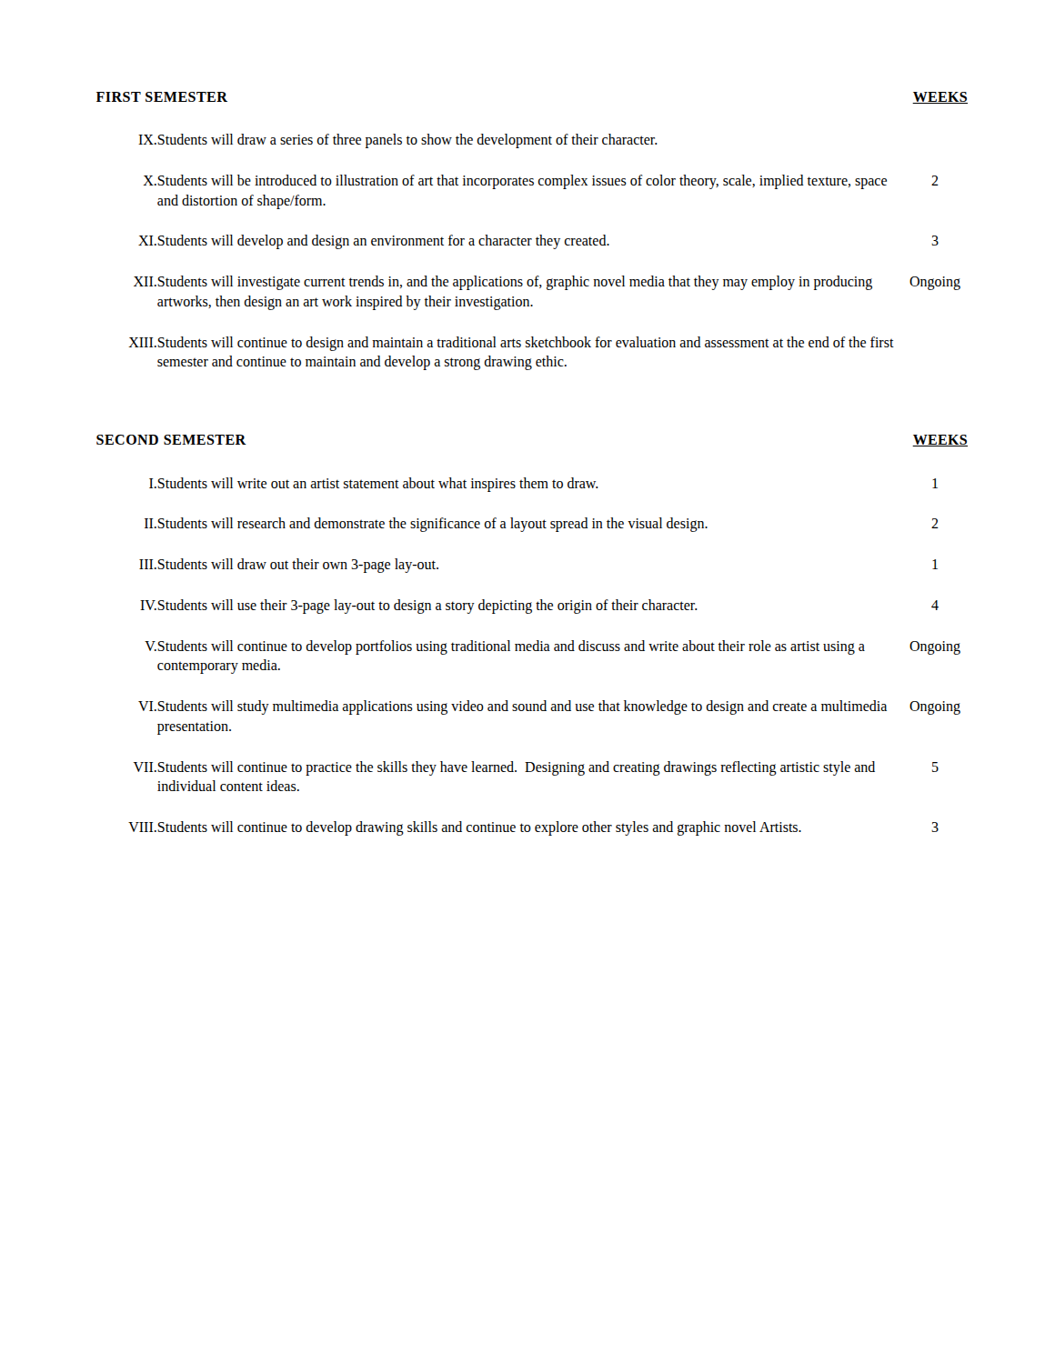FIRST SEMESTER
WEEKS
| IX. | Students will draw a series of three panels to show the development of their character. | |
| X. | Students will be introduced to illustration of art that incorporates complex issues of color theory, scale, implied texture, space and distortion of shape/form. | 2 |
| XI. | Students will develop and design an environment for a character they created. | 3 |
| XII. | Students will investigate current trends in, and the applications of, graphic novel media that they may employ in producing artworks, then design an art work inspired by their investigation. | Ongoing |
| XIII. | Students will continue to design and maintain a traditional arts sketchbook for evaluation and assessment at the end of the first semester and continue to maintain and develop a strong drawing ethic. | |
SECOND SEMESTER
WEEKS
| I. | Students will write out an artist statement about what inspires them to draw. | 1 |
| II. | Students will research and demonstrate the significance of a layout spread in the visual design. | 2 |
| III. | Students will draw out their own 3-page lay-out. | 1 |
| IV. | Students will use their 3-page lay-out to design a story depicting the origin of their character. | 4 |
| V. | Students will continue to develop portfolios using traditional media and discuss and write about their role as artist using a contemporary media. | Ongoing |
| VI. | Students will study multimedia applications using video and sound and use that knowledge to design and create a multimedia presentation. | Ongoing |
| VII. | Students will continue to practice the skills they have learned. Designing and creating drawings reflecting artistic style and individual content ideas. | 5 |
| VIII. | Students will continue to develop drawing skills and continue to explore other styles and graphic novel Artists. | 3 |